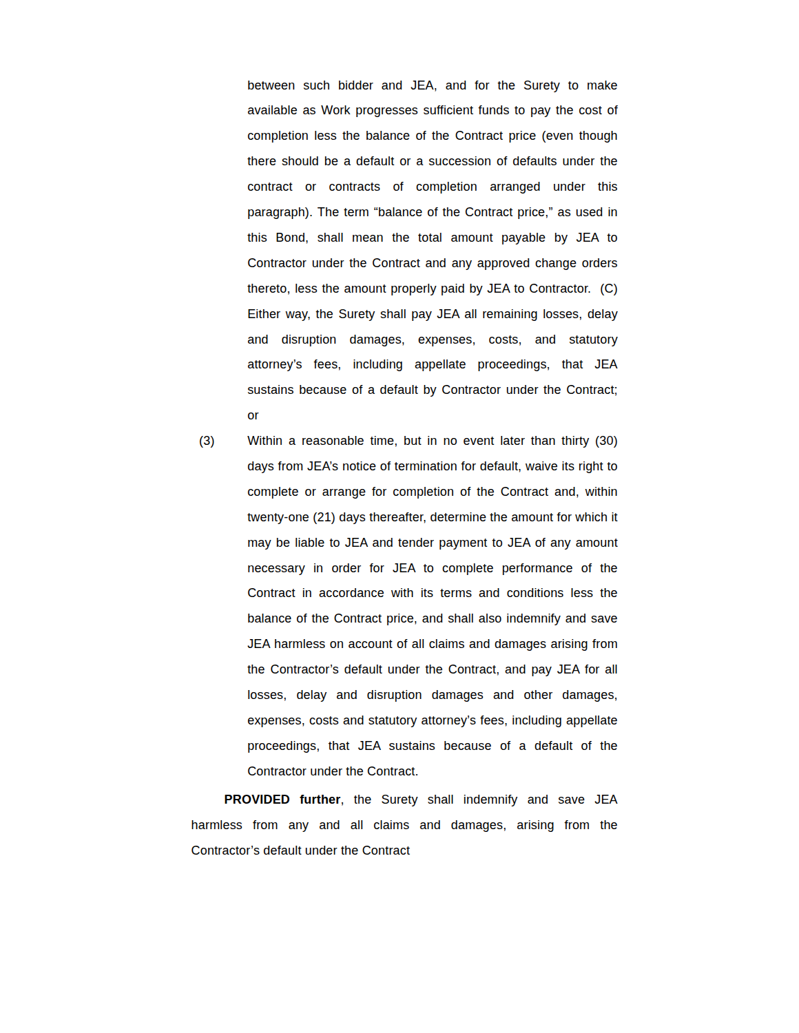between such bidder and JEA, and for the Surety to make available as Work progresses sufficient funds to pay the cost of completion less the balance of the Contract price (even though there should be a default or a succession of defaults under the contract or contracts of completion arranged under this paragraph). The term “balance of the Contract price,” as used in this Bond, shall mean the total amount payable by JEA to Contractor under the Contract and any approved change orders thereto, less the amount properly paid by JEA to Contractor. (C) Either way, the Surety shall pay JEA all remaining losses, delay and disruption damages, expenses, costs, and statutory attorney’s fees, including appellate proceedings, that JEA sustains because of a default by Contractor under the Contract; or
(3)
Within a reasonable time, but in no event later than thirty (30) days from JEA’s notice of termination for default, waive its right to complete or arrange for completion of the Contract and, within twenty-one (21) days thereafter, determine the amount for which it may be liable to JEA and tender payment to JEA of any amount necessary in order for JEA to complete performance of the Contract in accordance with its terms and conditions less the balance of the Contract price, and shall also indemnify and save JEA harmless on account of all claims and damages arising from the Contractor’s default under the Contract, and pay JEA for all losses, delay and disruption damages and other damages, expenses, costs and statutory attorney’s fees, including appellate proceedings, that JEA sustains because of a default of the Contractor under the Contract.
PROVIDED further, the Surety shall indemnify and save JEA harmless from any and all claims and damages, arising from the Contractor’s default under the Contract